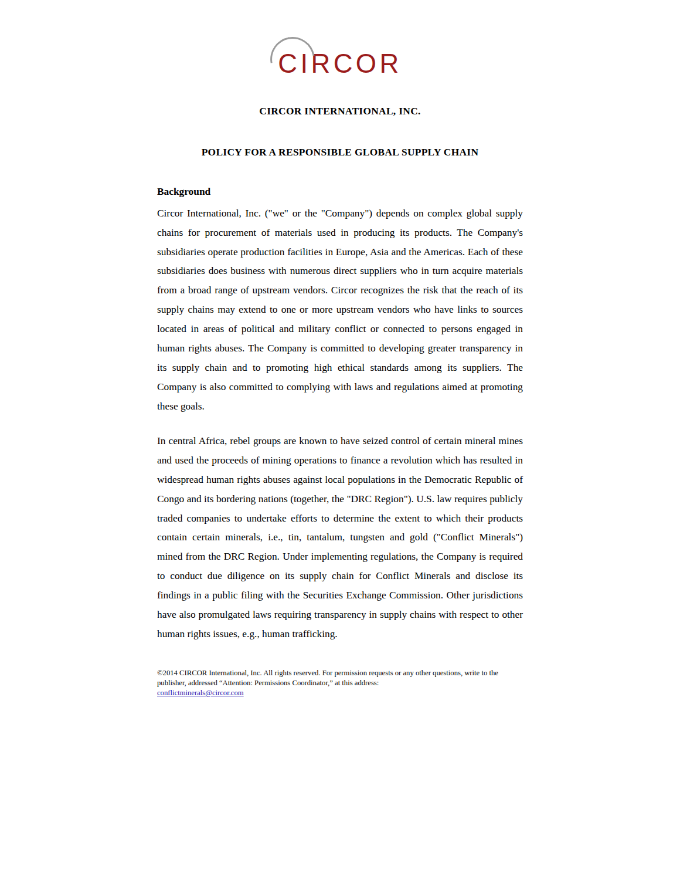CIRCOR
CIRCOR INTERNATIONAL, INC.
POLICY FOR A RESPONSIBLE GLOBAL SUPPLY CHAIN
Background
Circor International, Inc. ("we" or the "Company") depends on complex global supply chains for procurement of materials used in producing its products. The Company's subsidiaries operate production facilities in Europe, Asia and the Americas. Each of these subsidiaries does business with numerous direct suppliers who in turn acquire materials from a broad range of upstream vendors. Circor recognizes the risk that the reach of its supply chains may extend to one or more upstream vendors who have links to sources located in areas of political and military conflict or connected to persons engaged in human rights abuses. The Company is committed to developing greater transparency in its supply chain and to promoting high ethical standards among its suppliers. The Company is also committed to complying with laws and regulations aimed at promoting these goals.
In central Africa, rebel groups are known to have seized control of certain mineral mines and used the proceeds of mining operations to finance a revolution which has resulted in widespread human rights abuses against local populations in the Democratic Republic of Congo and its bordering nations (together, the "DRC Region"). U.S. law requires publicly traded companies to undertake efforts to determine the extent to which their products contain certain minerals, i.e., tin, tantalum, tungsten and gold ("Conflict Minerals") mined from the DRC Region. Under implementing regulations, the Company is required to conduct due diligence on its supply chain for Conflict Minerals and disclose its findings in a public filing with the Securities Exchange Commission. Other jurisdictions have also promulgated laws requiring transparency in supply chains with respect to other human rights issues, e.g., human trafficking.
©2014 CIRCOR International, Inc. All rights reserved. For permission requests or any other questions, write to the publisher, addressed “Attention: Permissions Coordinator,” at this address:
conflictminerals@circor.com